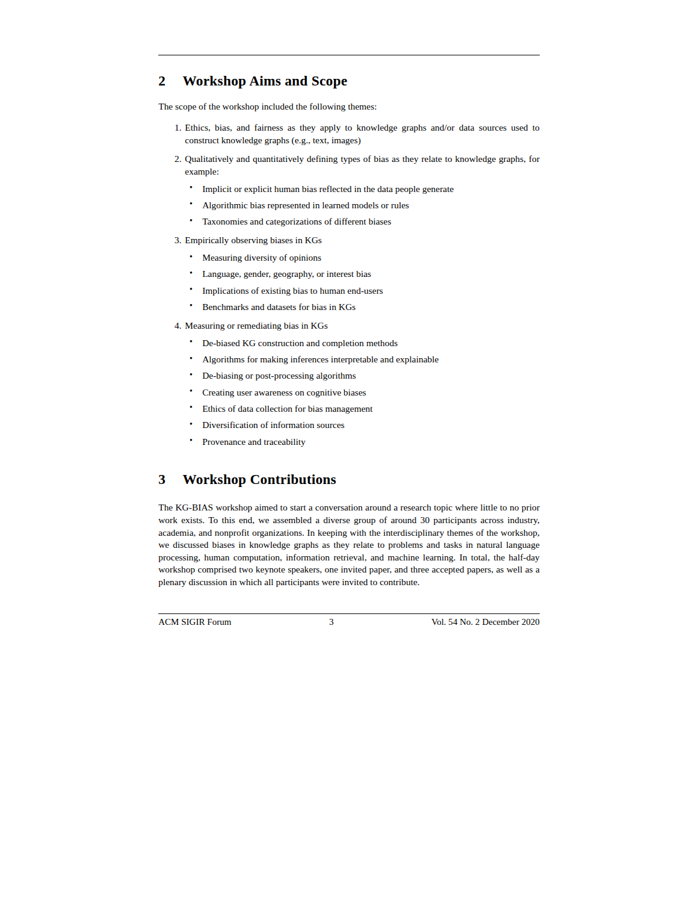2 Workshop Aims and Scope
The scope of the workshop included the following themes:
Ethics, bias, and fairness as they apply to knowledge graphs and/or data sources used to construct knowledge graphs (e.g., text, images)
Qualitatively and quantitatively defining types of bias as they relate to knowledge graphs, for example:
Implicit or explicit human bias reflected in the data people generate
Algorithmic bias represented in learned models or rules
Taxonomies and categorizations of different biases
Empirically observing biases in KGs
Measuring diversity of opinions
Language, gender, geography, or interest bias
Implications of existing bias to human end-users
Benchmarks and datasets for bias in KGs
Measuring or remediating bias in KGs
De-biased KG construction and completion methods
Algorithms for making inferences interpretable and explainable
De-biasing or post-processing algorithms
Creating user awareness on cognitive biases
Ethics of data collection for bias management
Diversification of information sources
Provenance and traceability
3 Workshop Contributions
The KG-BIAS workshop aimed to start a conversation around a research topic where little to no prior work exists. To this end, we assembled a diverse group of around 30 participants across industry, academia, and nonprofit organizations. In keeping with the interdisciplinary themes of the workshop, we discussed biases in knowledge graphs as they relate to problems and tasks in natural language processing, human computation, information retrieval, and machine learning. In total, the half-day workshop comprised two keynote speakers, one invited paper, and three accepted papers, as well as a plenary discussion in which all participants were invited to contribute.
ACM SIGIR Forum
3
Vol. 54 No. 2 December 2020